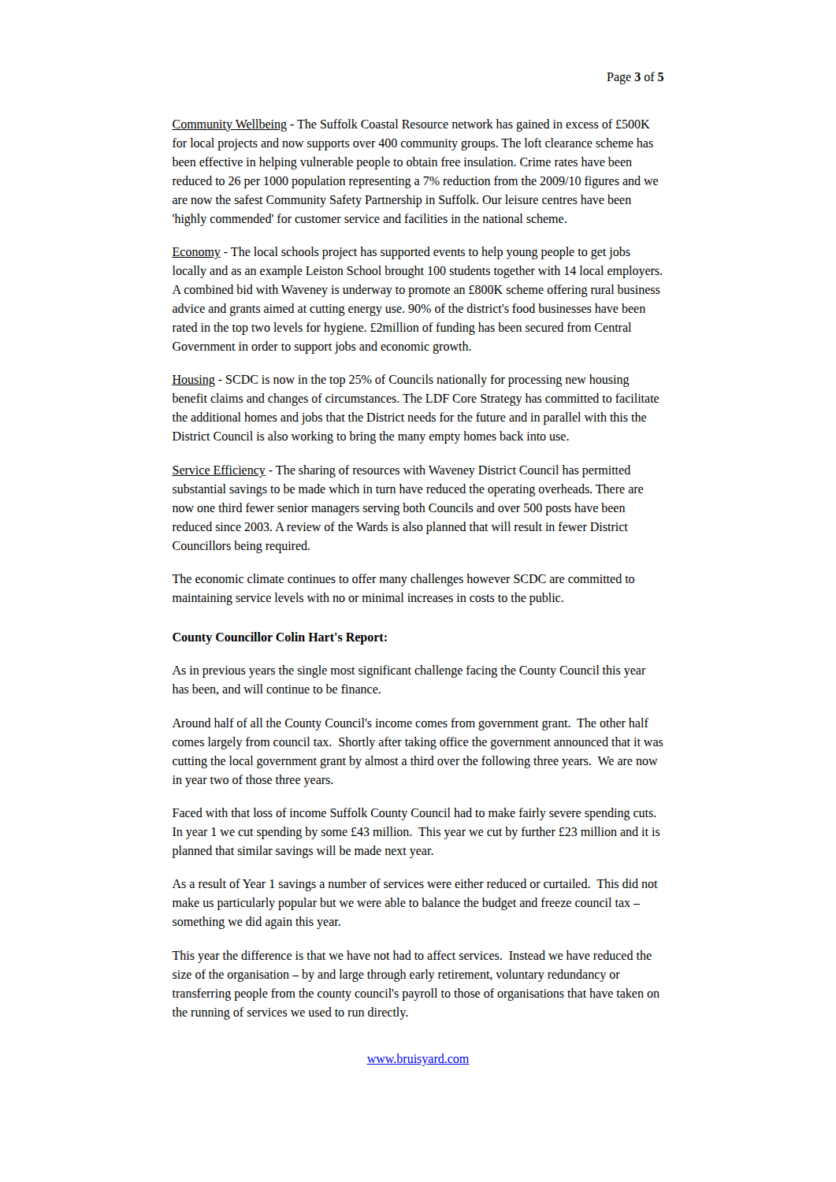Page 3 of 5
Community Wellbeing - The Suffolk Coastal Resource network has gained in excess of £500K for local projects and now supports over 400 community groups. The loft clearance scheme has been effective in helping vulnerable people to obtain free insulation. Crime rates have been reduced to 26 per 1000 population representing a 7% reduction from the 2009/10 figures and we are now the safest Community Safety Partnership in Suffolk. Our leisure centres have been 'highly commended' for customer service and facilities in the national scheme.
Economy - The local schools project has supported events to help young people to get jobs locally and as an example Leiston School brought 100 students together with 14 local employers. A combined bid with Waveney is underway to promote an £800K scheme offering rural business advice and grants aimed at cutting energy use. 90% of the district's food businesses have been rated in the top two levels for hygiene. £2million of funding has been secured from Central Government in order to support jobs and economic growth.
Housing - SCDC is now in the top 25% of Councils nationally for processing new housing benefit claims and changes of circumstances. The LDF Core Strategy has committed to facilitate the additional homes and jobs that the District needs for the future and in parallel with this the District Council is also working to bring the many empty homes back into use.
Service Efficiency - The sharing of resources with Waveney District Council has permitted substantial savings to be made which in turn have reduced the operating overheads. There are now one third fewer senior managers serving both Councils and over 500 posts have been reduced since 2003. A review of the Wards is also planned that will result in fewer District Councillors being required.
The economic climate continues to offer many challenges however SCDC are committed to maintaining service levels with no or minimal increases in costs to the public.
County Councillor Colin Hart's Report:
As in previous years the single most significant challenge facing the County Council this year has been, and will continue to be finance.
Around half of all the County Council's income comes from government grant. The other half comes largely from council tax. Shortly after taking office the government announced that it was cutting the local government grant by almost a third over the following three years. We are now in year two of those three years.
Faced with that loss of income Suffolk County Council had to make fairly severe spending cuts. In year 1 we cut spending by some £43 million. This year we cut by further £23 million and it is planned that similar savings will be made next year.
As a result of Year 1 savings a number of services were either reduced or curtailed. This did not make us particularly popular but we were able to balance the budget and freeze council tax – something we did again this year.
This year the difference is that we have not had to affect services. Instead we have reduced the size of the organisation – by and large through early retirement, voluntary redundancy or transferring people from the county council's payroll to those of organisations that have taken on the running of services we used to run directly.
www.bruisyard.com